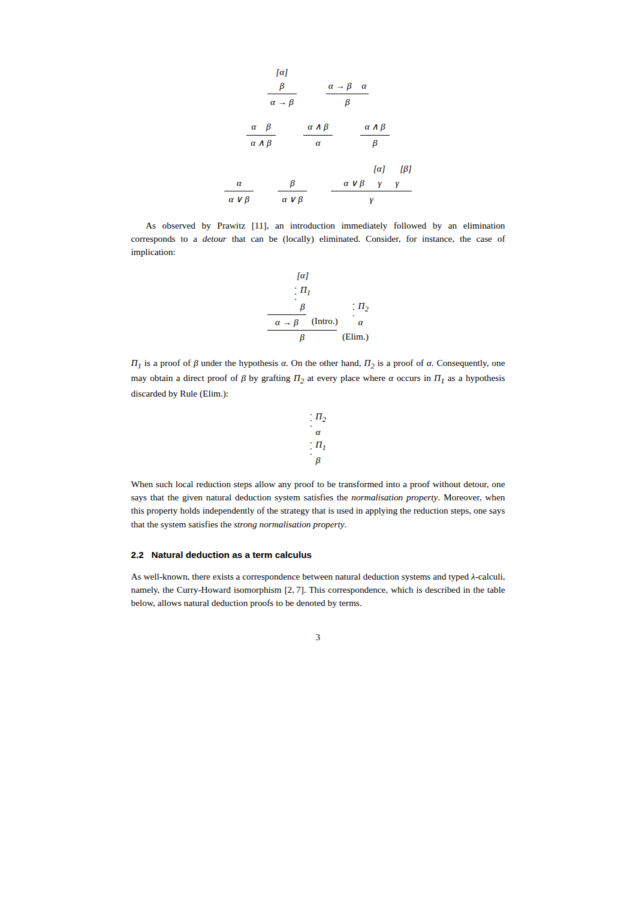[α] β α → β
α → β α β
αβ α ∧ β
α ∧ β α
α ∧ β β
α α ∨ β
β α ∨ β
[α][β] α ∨ β γγ γ
As observed by Prawitz [11], an introduction immediately followed by an elimination corresponds to a detour that can be (locally) eliminated. Consider, for instance, the case of implication:
[α] ... Π1 β α → β (Intro.)
... Π2 α
β (Elim.)
Π1 is a proof of β under the hypothesis α. On the other hand, Π2 is a proof of α. Consequently, one may obtain a direct proof of β by grafting Π2 at every place where α occurs in Π1 as a hypothesis discarded by Rule (Elim.):
... Π2 α ... Π1 β
When such local reduction steps allow any proof to be transformed into a proof without detour, one says that the given natural deduction system satisfies the normalisation property. Moreover, when this property holds independently of the strategy that is used in applying the reduction steps, one says that the system satisfies the strong normalisation property.
2.2 Natural deduction as a term calculus
As well-known, there exists a correspondence between natural deduction systems and typed λ-calculi, namely, the Curry-Howard isomorphism [2, 7]. This correspondence, which is described in the table below, allows natural deduction proofs to be denoted by terms.
3